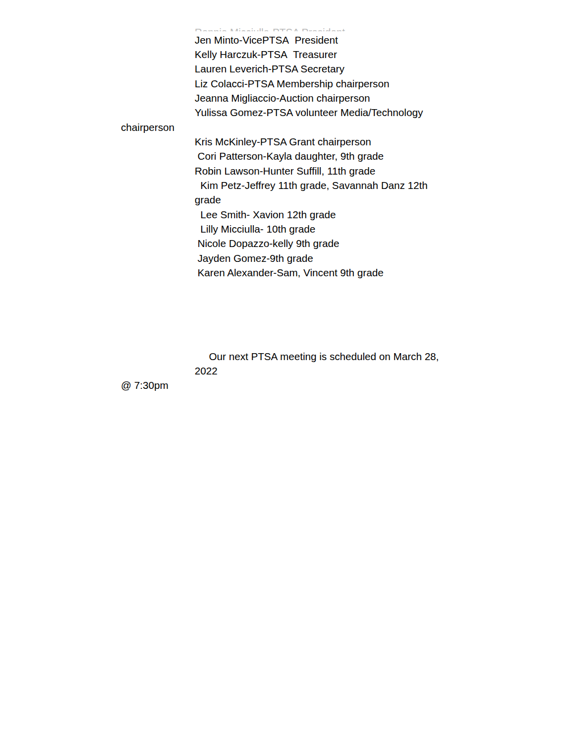Ronnie Micciulla-PTSA President Jen Minto-VicePTSA President Kelly Harczuk-PTSA Treasurer Lauren Leverich-PTSA Secretary Liz Colacci-PTSA Membership chairperson Jeanna Migliaccio-Auction chairperson Yulissa Gomez-PTSA volunteer Media/Technology chairperson Kris McKinley-PTSA Grant chairperson Cori Patterson-Kayla daughter, 9th grade Robin Lawson-Hunter Suffill, 11th grade Kim Petz-Jeffrey 11th grade, Savannah Danz 12th grade Lee Smith- Xavion 12th grade Lilly Micciulla- 10th grade Nicole Dopazzo-kelly 9th grade Jayden Gomez-9th grade Karen Alexander-Sam, Vincent 9th grade
Our next PTSA meeting is scheduled on March 28, 2022 @ 7:30pm